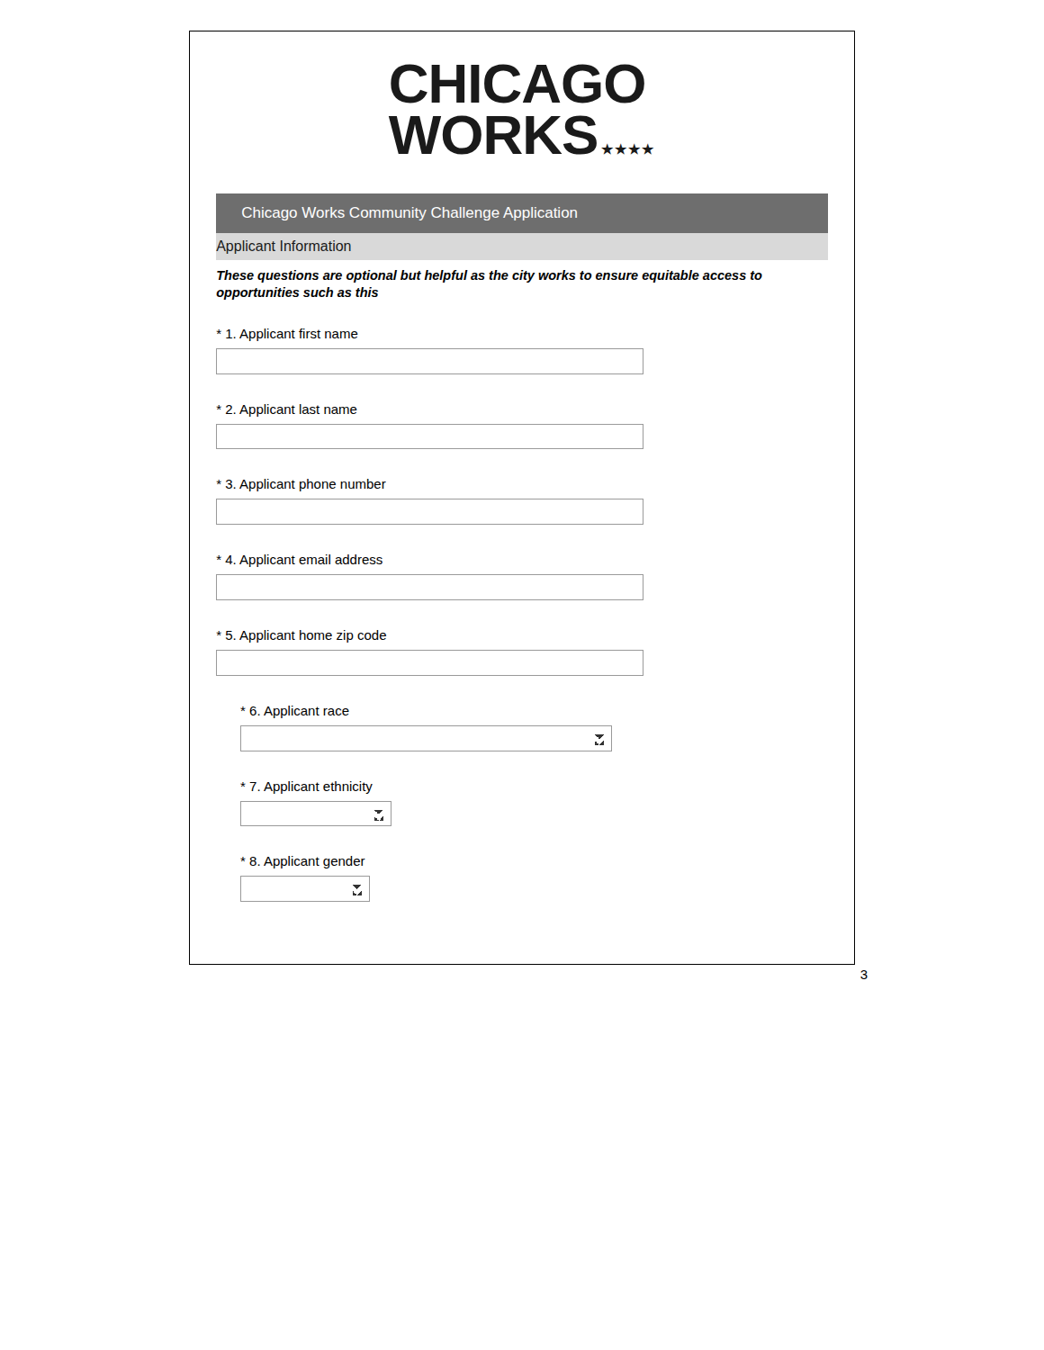CHICAGO
WORKS ★★★★
Chicago Works Community Challenge Application
Applicant Information
These questions are optional but helpful as the city works to ensure equitable access to opportunities such as this
* 1. Applicant first name
* 2. Applicant last name
* 3. Applicant phone number
* 4. Applicant email address
* 5. Applicant home zip code
* 6. Applicant race
* 7. Applicant ethnicity
* 8. Applicant gender
3